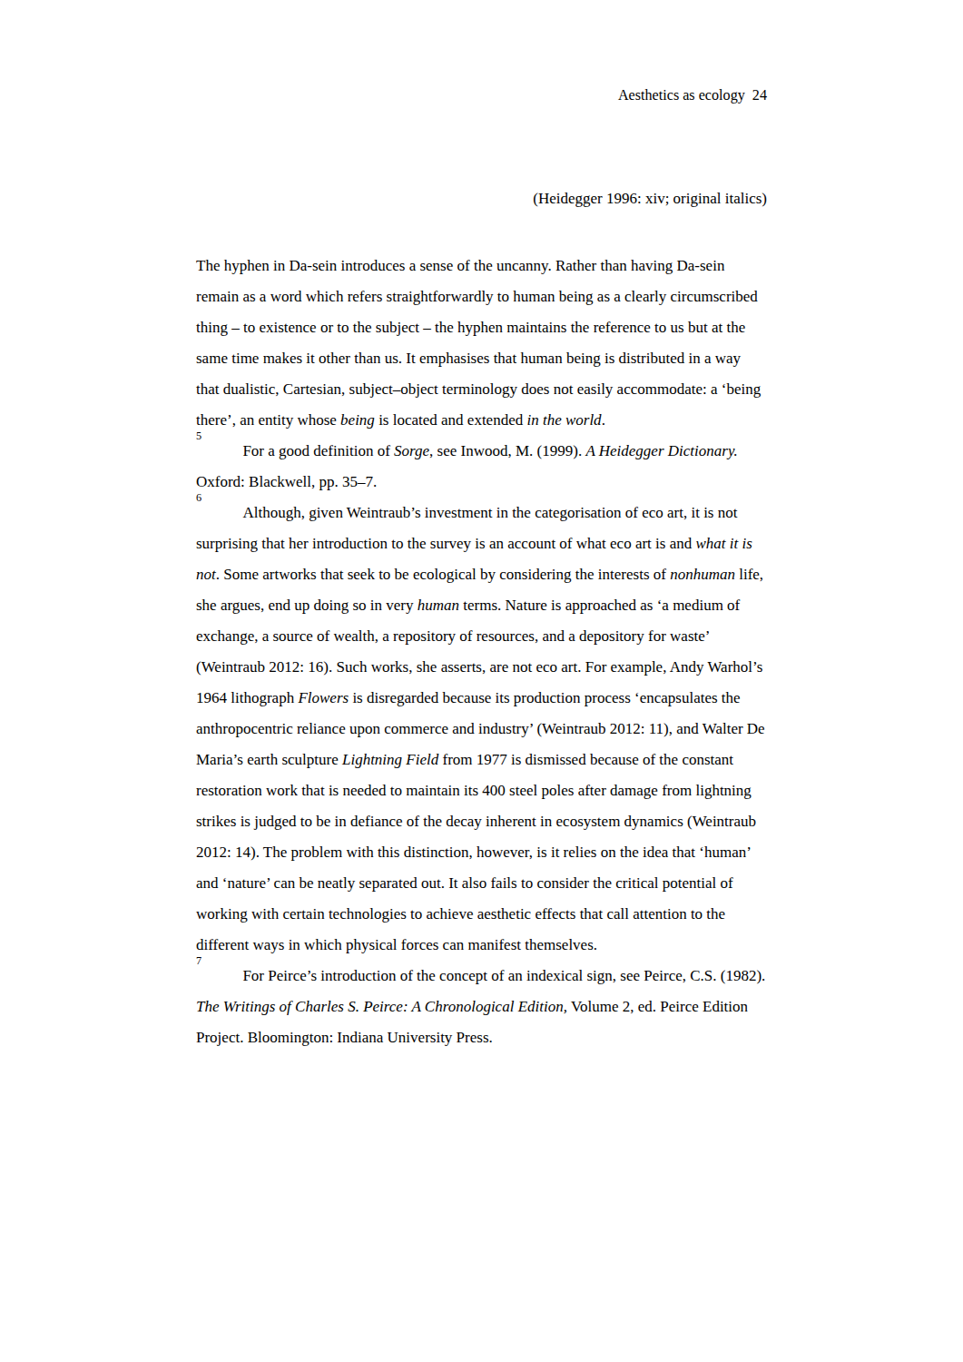Aesthetics as ecology 24
(Heidegger 1996: xiv; original italics)
The hyphen in Da-sein introduces a sense of the uncanny. Rather than having Da-sein remain as a word which refers straightforwardly to human being as a clearly circumscribed thing – to existence or to the subject – the hyphen maintains the reference to us but at the same time makes it other than us. It emphasises that human being is distributed in a way that dualistic, Cartesian, subject–object terminology does not easily accommodate: a ‘being there’, an entity whose being is located and extended in the world.
5 For a good definition of Sorge, see Inwood, M. (1999). A Heidegger Dictionary. Oxford: Blackwell, pp. 35–7.
6 Although, given Weintraub’s investment in the categorisation of eco art, it is not surprising that her introduction to the survey is an account of what eco art is and what it is not. Some artworks that seek to be ecological by considering the interests of nonhuman life, she argues, end up doing so in very human terms. Nature is approached as ‘a medium of exchange, a source of wealth, a repository of resources, and a depository for waste’ (Weintraub 2012: 16). Such works, she asserts, are not eco art. For example, Andy Warhol’s 1964 lithograph Flowers is disregarded because its production process ‘encapsulates the anthropocentric reliance upon commerce and industry’ (Weintraub 2012: 11), and Walter De Maria’s earth sculpture Lightning Field from 1977 is dismissed because of the constant restoration work that is needed to maintain its 400 steel poles after damage from lightning strikes is judged to be in defiance of the decay inherent in ecosystem dynamics (Weintraub 2012: 14). The problem with this distinction, however, is it relies on the idea that ‘human’ and ‘nature’ can be neatly separated out. It also fails to consider the critical potential of working with certain technologies to achieve aesthetic effects that call attention to the different ways in which physical forces can manifest themselves.
7 For Peirce’s introduction of the concept of an indexical sign, see Peirce, C.S. (1982). The Writings of Charles S. Peirce: A Chronological Edition, Volume 2, ed. Peirce Edition Project. Bloomington: Indiana University Press.